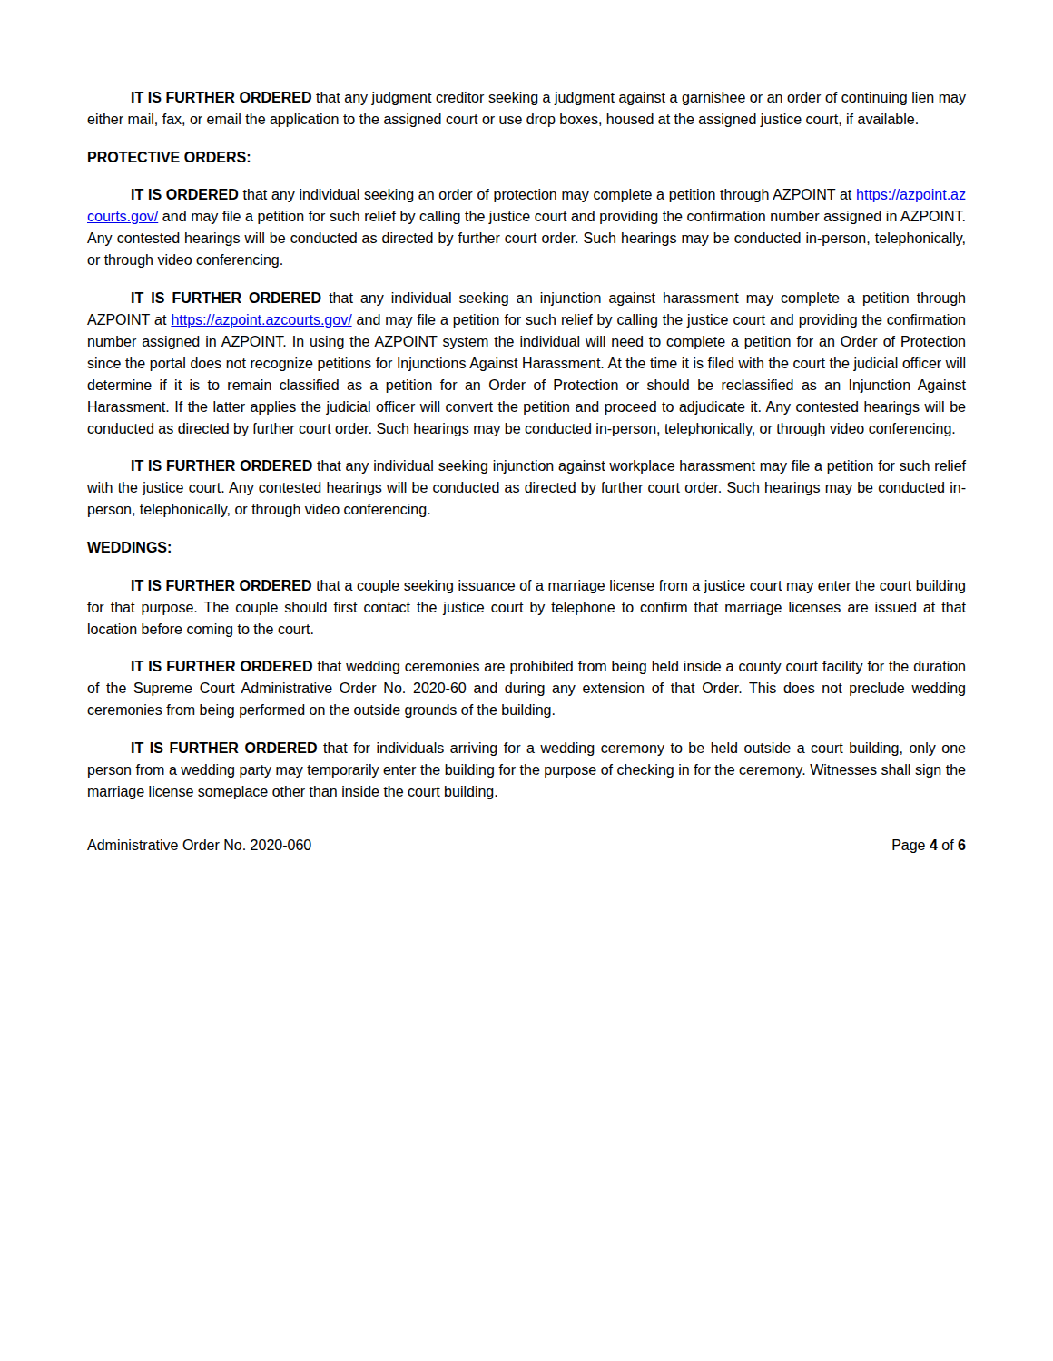IT IS FURTHER ORDERED that any judgment creditor seeking a judgment against a garnishee or an order of continuing lien may either mail, fax, or email the application to the assigned court or use drop boxes, housed at the assigned justice court, if available.
Protective Orders:
IT IS ORDERED that any individual seeking an order of protection may complete a petition through AZPOINT at https://azpoint.azcourts.gov/ and may file a petition for such relief by calling the justice court and providing the confirmation number assigned in AZPOINT. Any contested hearings will be conducted as directed by further court order. Such hearings may be conducted in-person, telephonically, or through video conferencing.
IT IS FURTHER ORDERED that any individual seeking an injunction against harassment may complete a petition through AZPOINT at https://azpoint.azcourts.gov/ and may file a petition for such relief by calling the justice court and providing the confirmation number assigned in AZPOINT. In using the AZPOINT system the individual will need to complete a petition for an Order of Protection since the portal does not recognize petitions for Injunctions Against Harassment. At the time it is filed with the court the judicial officer will determine if it is to remain classified as a petition for an Order of Protection or should be reclassified as an Injunction Against Harassment. If the latter applies the judicial officer will convert the petition and proceed to adjudicate it. Any contested hearings will be conducted as directed by further court order. Such hearings may be conducted in-person, telephonically, or through video conferencing.
IT IS FURTHER ORDERED that any individual seeking injunction against workplace harassment may file a petition for such relief with the justice court. Any contested hearings will be conducted as directed by further court order. Such hearings may be conducted in-person, telephonically, or through video conferencing.
Weddings:
IT IS FURTHER ORDERED that a couple seeking issuance of a marriage license from a justice court may enter the court building for that purpose. The couple should first contact the justice court by telephone to confirm that marriage licenses are issued at that location before coming to the court.
IT IS FURTHER ORDERED that wedding ceremonies are prohibited from being held inside a county court facility for the duration of the Supreme Court Administrative Order No. 2020-60 and during any extension of that Order. This does not preclude wedding ceremonies from being performed on the outside grounds of the building.
IT IS FURTHER ORDERED that for individuals arriving for a wedding ceremony to be held outside a court building, only one person from a wedding party may temporarily enter the building for the purpose of checking in for the ceremony. Witnesses shall sign the marriage license someplace other than inside the court building.
Administrative Order No. 2020-060 Page 4 of 6